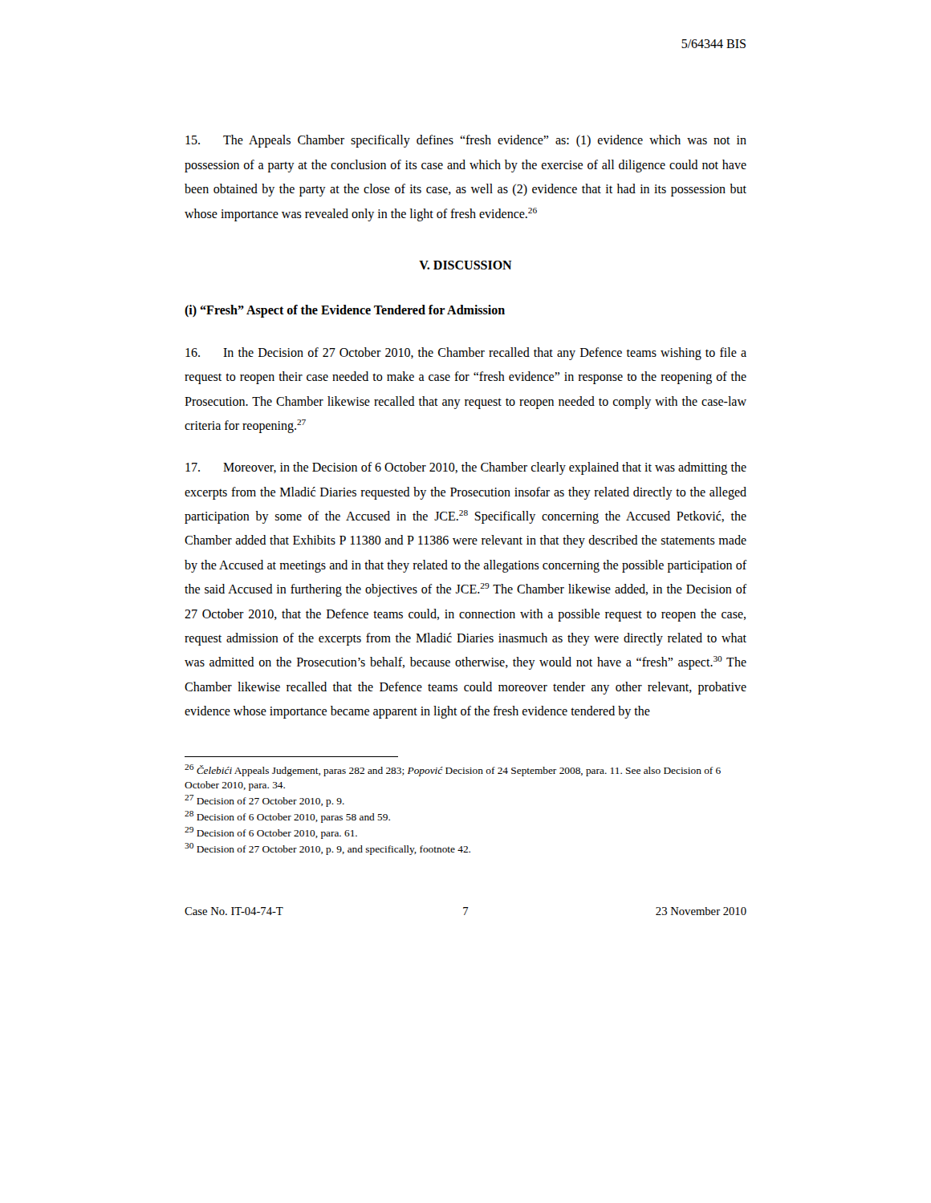5/64344 BIS
15. The Appeals Chamber specifically defines “fresh evidence” as: (1) evidence which was not in possession of a party at the conclusion of its case and which by the exercise of all diligence could not have been obtained by the party at the close of its case, as well as (2) evidence that it had in its possession but whose importance was revealed only in the light of fresh evidence.26
V. DISCUSSION
(i) “Fresh” Aspect of the Evidence Tendered for Admission
16. In the Decision of 27 October 2010, the Chamber recalled that any Defence teams wishing to file a request to reopen their case needed to make a case for “fresh evidence” in response to the reopening of the Prosecution. The Chamber likewise recalled that any request to reopen needed to comply with the case-law criteria for reopening.27
17. Moreover, in the Decision of 6 October 2010, the Chamber clearly explained that it was admitting the excerpts from the Mladić Diaries requested by the Prosecution insofar as they related directly to the alleged participation by some of the Accused in the JCE.28 Specifically concerning the Accused Petković, the Chamber added that Exhibits P 11380 and P 11386 were relevant in that they described the statements made by the Accused at meetings and in that they related to the allegations concerning the possible participation of the said Accused in furthering the objectives of the JCE.29 The Chamber likewise added, in the Decision of 27 October 2010, that the Defence teams could, in connection with a possible request to reopen the case, request admission of the excerpts from the Mladić Diaries inasmuch as they were directly related to what was admitted on the Prosecution’s behalf, because otherwise, they would not have a “fresh” aspect.30 The Chamber likewise recalled that the Defence teams could moreover tender any other relevant, probative evidence whose importance became apparent in light of the fresh evidence tendered by the
26 Čelebići Appeals Judgement, paras 282 and 283; Popović Decision of 24 September 2008, para. 11. See also Decision of 6 October 2010, para. 34.
27 Decision of 27 October 2010, p. 9.
28 Decision of 6 October 2010, paras 58 and 59.
29 Decision of 6 October 2010, para. 61.
30 Decision of 27 October 2010, p. 9, and specifically, footnote 42.
Case No. IT-04-74-T
7
23 November 2010